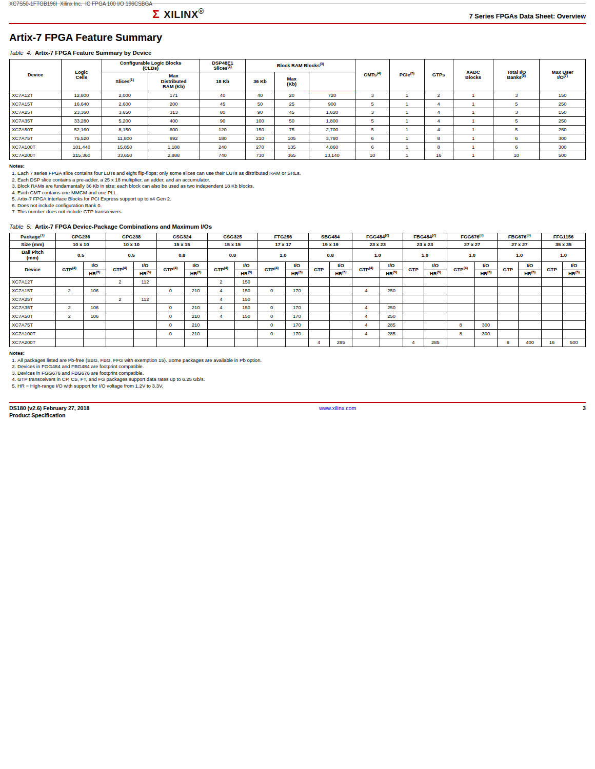XC7S50-1FTGB196I Xilinx Inc. IC FPGA 100 I/O 196CSBGA
Σ XILINX®
7 Series FPGAs Data Sheet: Overview
Artix-7 FPGA Feature Summary
Table 4: Artix-7 FPGA Feature Summary by Device
| Device | Logic Cells | Configurable Logic Blocks (CLBs) | DSP48E1 Slices (2) | Block RAM Blocks (3) | CMTs (4) | PCIe (5) | GTPs | XADC Blocks | Total I/O Banks (6) | Max User I/O (7) |
| --- | --- | --- | --- | --- | --- | --- | --- | --- | --- | --- |
| Slices (1) | Max Distributed RAM (Kb) |
| 18 Kb | 36 Kb | Max (Kb) |
| XC7A12T | 12,800 | 2,000 | 171 | 40 | 40 | 20 | 720 | 3 | 1 | 2 | 1 | 3 | 150 |
| XC7A15T | 16,640 | 2,600 | 200 | 45 | 50 | 25 | 900 | 5 | 1 | 4 | 1 | 5 | 250 |
| XC7A25T | 23,360 | 3,650 | 313 | 80 | 90 | 45 | 1,620 | 3 | 1 | 4 | 1 | 3 | 150 |
| XC7A35T | 33,280 | 5,200 | 400 | 90 | 100 | 50 | 1,800 | 5 | 1 | 4 | 1 | 5 | 250 |
| XC7A50T | 52,160 | 8,150 | 600 | 120 | 150 | 75 | 2,700 | 5 | 1 | 4 | 1 | 5 | 250 |
| XC7A75T | 75,520 | 11,800 | 892 | 180 | 210 | 105 | 3,780 | 6 | 1 | 8 | 1 | 6 | 300 |
| XC7A100T | 101,440 | 15,850 | 1,188 | 240 | 270 | 135 | 4,860 | 6 | 1 | 8 | 1 | 6 | 300 |
| XC7A200T | 215,360 | 33,650 | 2,888 | 740 | 730 | 365 | 13,140 | 10 | 1 | 16 | 1 | 10 | 500 |
Notes:
Each 7 series FPGA slice contains four LUTs and eight flip-flops; only some slices can use their LUTs as distributed RAM or SRLs.
Each DSP slice contains a pre-adder, a 25 x 18 multiplier, an adder, and an accumulator.
Block RAMs are fundamentally 36 Kb in size; each block can also be used as two independent 18 Kb blocks.
Each CMT contains one MMCM and one PLL.
Artix-7 FPGA Interface Blocks for PCI Express support up to x4 Gen 2.
Does not include configuration Bank 0.
This number does not include GTP transceivers.
Table 5: Artix-7 FPGA Device-Package Combinations and Maximum I/Os
| Package (1) | CPG236 | CPG238 | CSG324 | CSG325 | FTG256 | SBG484 | FGG484 (2) | FBG484 (2) | FGG676 (3) | FBG676 (3) | FFG1156 |
| --- | --- | --- | --- | --- | --- | --- | --- | --- | --- | --- | --- |
| Size (mm) | 10 x 10 | 10 x 10 | 15 x 15 | 15 x 15 | 17 x 17 | 19 x 19 | 23 x 23 | 23 x 23 | 27 x 27 | 27 x 27 | 35 x 35 |
| Ball Pitch (mm) | 0.5 | 0.5 | 0.8 | 0.8 | 1.0 | 0.8 | 1.0 | 1.0 | 1.0 | 1.0 | 1.0 |
| Device | GTP (4) | I/O | GTP (4) | I/O | GTP (4) | I/O | GTP (4) | I/O | GTP (4) | I/O | GTP | I/O | GTP (4) | I/O | GTP | I/O | GTP (4) | I/O | GTP | I/O | GTP | I/O |
| HR (5) | HR (5) | HR (5) | HR (5) | HR (5) | HR (5) | HR (5) | HR (5) | HR (5) | HR (5) | HR (5) |
| XC7A12T | | | 2 | 112 | | | 2 | 150 | | | | | | | | | | | | | | |
| XC7A15T | 2 | 106 | | | 0 | 210 | 4 | 150 | 0 | 170 | | | 4 | 250 | | | | | | | | |
| XC7A25T | | | 2 | 112 | | | 4 | 150 | | | | | | | | | | | | | | |
| XC7A35T | 2 | 106 | | | 0 | 210 | 4 | 150 | 0 | 170 | | | 4 | 250 | | | | | | | | |
| XC7A50T | 2 | 106 | | | 0 | 210 | 4 | 150 | 0 | 170 | | | 4 | 250 | | | | | | | | |
| XC7A75T | | | | | 0 | 210 | | | 0 | 170 | | | 4 | 285 | | | 8 | 300 | | | | |
| XC7A100T | | | | | 0 | 210 | | | 0 | 170 | | | 4 | 285 | | | 8 | 300 | | | | |
| XC7A200T | | | | | | | | | | | 4 | 285 | | | 4 | 285 | | | 8 | 400 | 16 | 500 |
Notes:
All packages listed are Pb-free (SBG, FBG, FFG with exemption 15). Some packages are available in Pb option.
Devices in FGG484 and FBG484 are footprint compatible.
Devices in FGG676 and FBG676 are footprint compatible.
GTP transceivers in CP, CS, FT, and FG packages support data rates up to 6.25 Gb/s.
HR = High-range I/O with support for I/O voltage from 1.2V to 3.3V.
DS180 (v2.6) February 27, 2018
Product Specification
www.xilinx.com
3